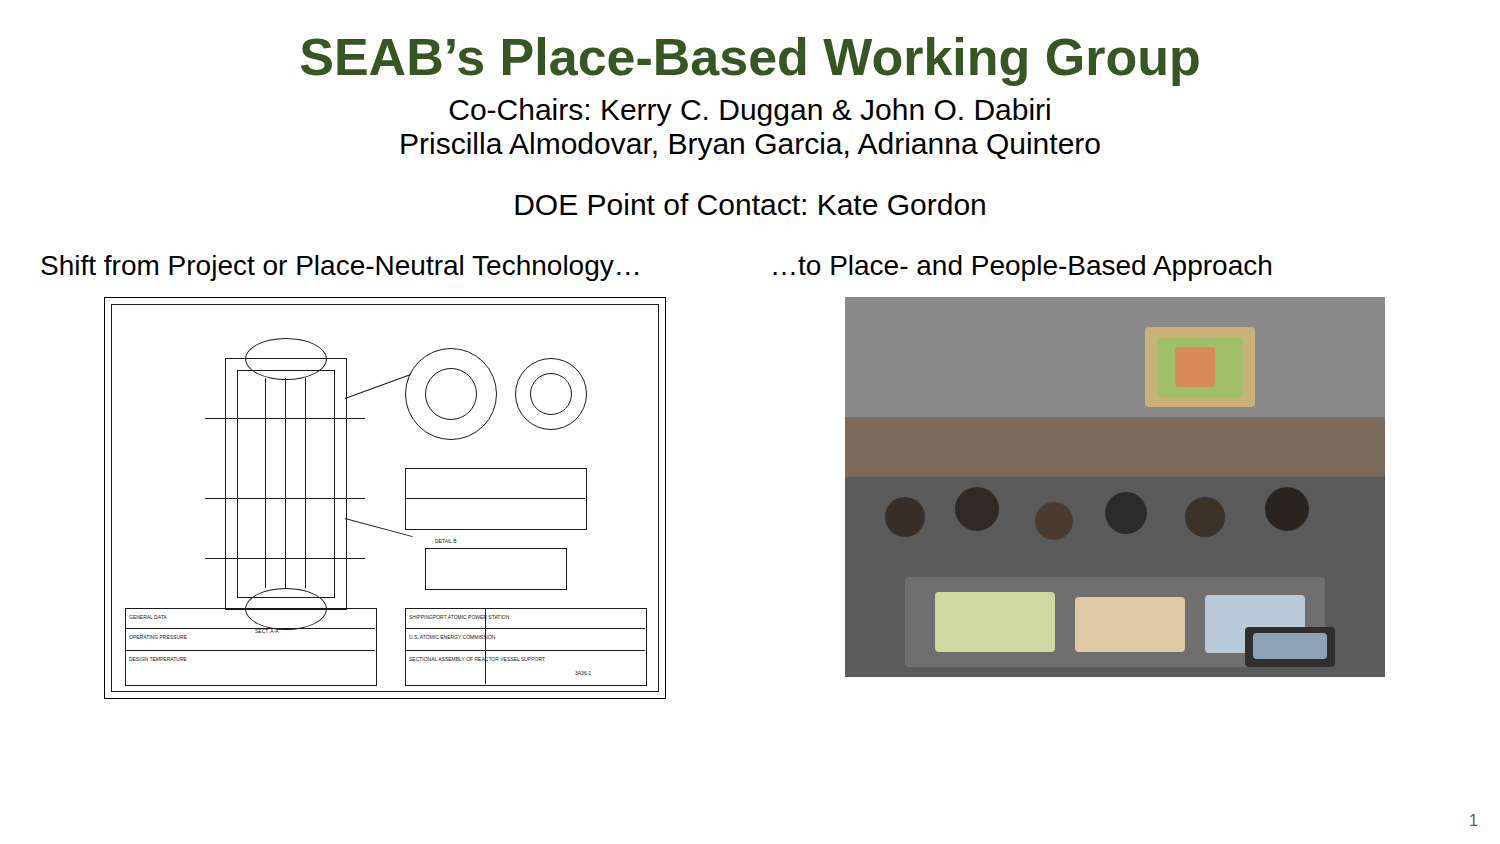SEAB’s Place-Based Working Group
Co-Chairs: Kerry C. Duggan & John O. Dabiri
Priscilla Almodovar, Bryan Garcia, Adrianna Quintero
DOE Point of Contact: Kate Gordon
Shift from Project or Place-Neutral Technology…
GENERAL DATA
OPERATING PRESSURE
DESIGN TEMPERATURE
SHIPPINGPORT ATOMIC POWER STATION
U.S. ATOMIC ENERGY COMMISSION
SECTIONAL ASSEMBLY OF REACTOR VESSEL SUPPORT
3A36-1
SECT. A-A
DETAIL B
…to Place- and People-Based Approach
1